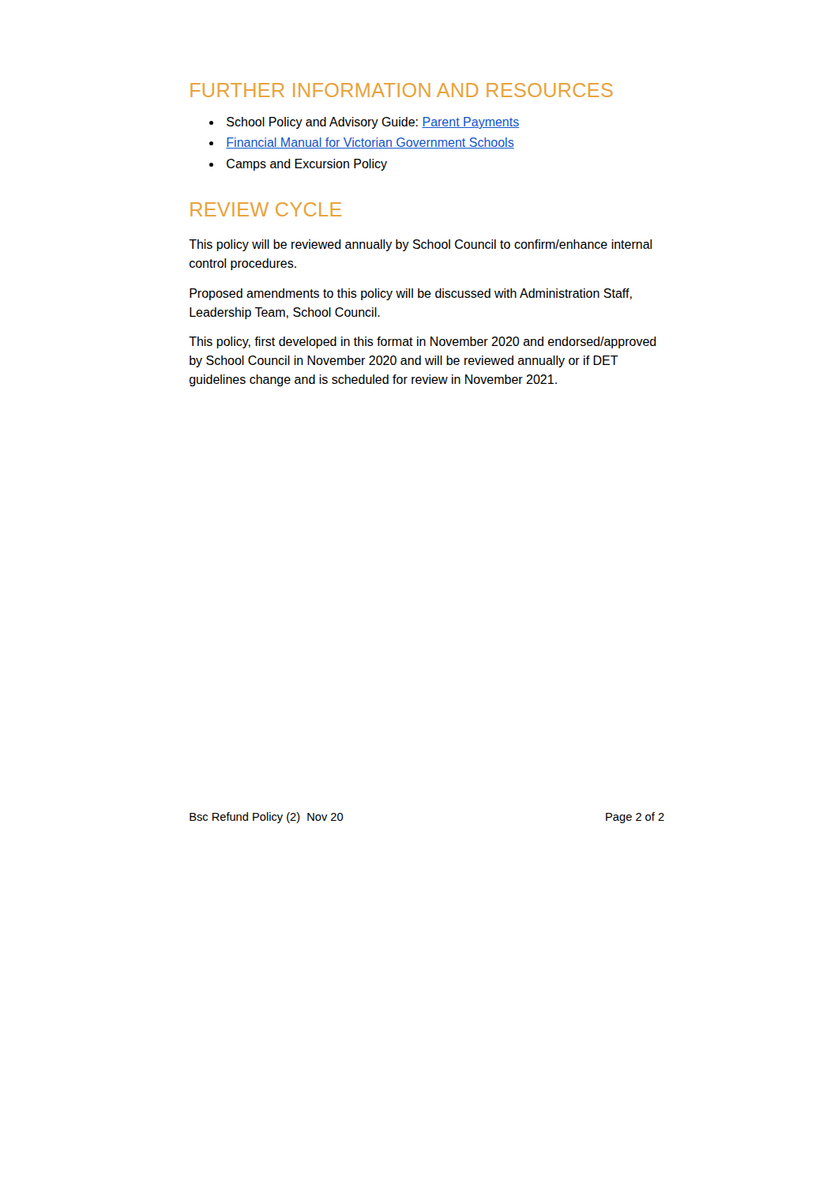FURTHER INFORMATION AND RESOURCES
School Policy and Advisory Guide: Parent Payments
Financial Manual for Victorian Government Schools
Camps and Excursion Policy
REVIEW CYCLE
This policy will be reviewed annually by School Council to confirm/enhance internal control procedures.
Proposed amendments to this policy will be discussed with Administration Staff, Leadership Team, School Council.
This policy, first developed in this format in November 2020 and endorsed/approved by School Council in November 2020 and will be reviewed annually or if DET guidelines change and is scheduled for review in November 2021.
Bsc Refund Policy (2) Nov 20 Page 2 of 2